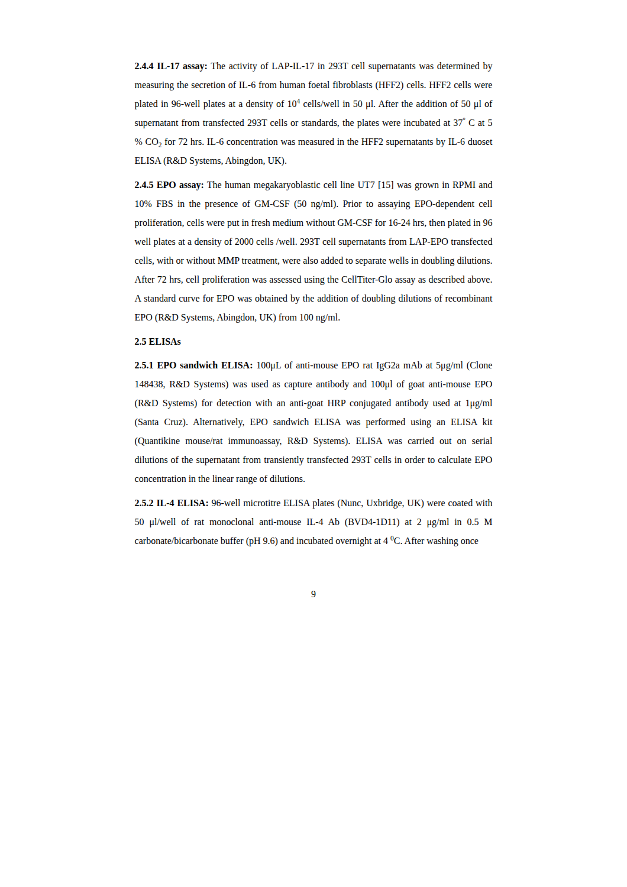2.4.4 IL-17 assay: The activity of LAP-IL-17 in 293T cell supernatants was determined by measuring the secretion of IL-6 from human foetal fibroblasts (HFF2) cells. HFF2 cells were plated in 96-well plates at a density of 104 cells/well in 50 μl. After the addition of 50 μl of supernatant from transfected 293T cells or standards, the plates were incubated at 37° C at 5 % CO2 for 72 hrs. IL-6 concentration was measured in the HFF2 supernatants by IL-6 duoset ELISA (R&D Systems, Abingdon, UK).
2.4.5 EPO assay: The human megakaryoblastic cell line UT7 [15] was grown in RPMI and 10% FBS in the presence of GM-CSF (50 ng/ml). Prior to assaying EPO-dependent cell proliferation, cells were put in fresh medium without GM-CSF for 16-24 hrs, then plated in 96 well plates at a density of 2000 cells /well. 293T cell supernatants from LAP-EPO transfected cells, with or without MMP treatment, were also added to separate wells in doubling dilutions. After 72 hrs, cell proliferation was assessed using the CellTiter-Glo assay as described above. A standard curve for EPO was obtained by the addition of doubling dilutions of recombinant EPO (R&D Systems, Abingdon, UK) from 100 ng/ml.
2.5 ELISAs
2.5.1 EPO sandwich ELISA: 100μL of anti-mouse EPO rat IgG2a mAb at 5μg/ml (Clone 148438, R&D Systems) was used as capture antibody and 100μl of goat anti-mouse EPO (R&D Systems) for detection with an anti-goat HRP conjugated antibody used at 1μg/ml (Santa Cruz). Alternatively, EPO sandwich ELISA was performed using an ELISA kit (Quantikine mouse/rat immunoassay, R&D Systems). ELISA was carried out on serial dilutions of the supernatant from transiently transfected 293T cells in order to calculate EPO concentration in the linear range of dilutions.
2.5.2 IL-4 ELISA: 96-well microtitre ELISA plates (Nunc, Uxbridge, UK) were coated with 50 μl/well of rat monoclonal anti-mouse IL-4 Ab (BVD4-1D11) at 2 μg/ml in 0.5 M carbonate/bicarbonate buffer (pH 9.6) and incubated overnight at 4 0C. After washing once
9